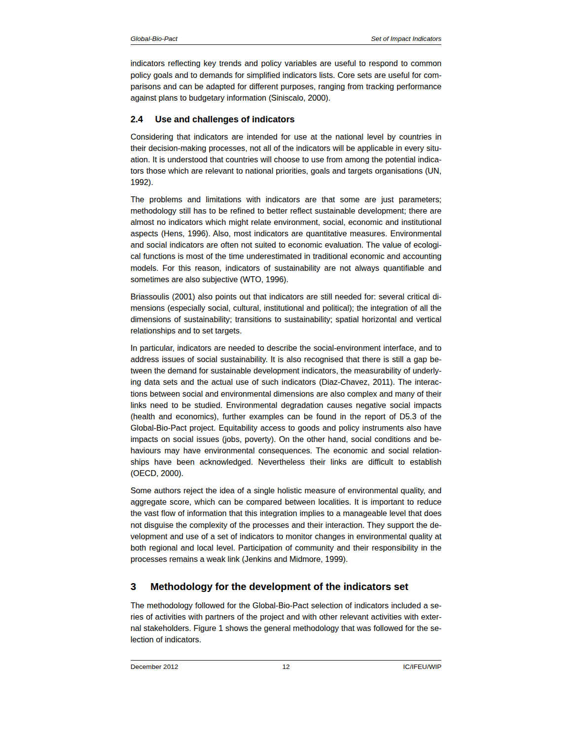Global-Bio-Pact Set of Impact Indicators
indicators reflecting key trends and policy variables are useful to respond to common policy goals and to demands for simplified indicators lists. Core sets are useful for comparisons and can be adapted for different purposes, ranging from tracking performance against plans to budgetary information (Siniscalo, 2000).
2.4 Use and challenges of indicators
Considering that indicators are intended for use at the national level by countries in their decision-making processes, not all of the indicators will be applicable in every situation. It is understood that countries will choose to use from among the potential indicators those which are relevant to national priorities, goals and targets organisations (UN, 1992).
The problems and limitations with indicators are that some are just parameters; methodology still has to be refined to better reflect sustainable development; there are almost no indicators which might relate environment, social, economic and institutional aspects (Hens, 1996). Also, most indicators are quantitative measures. Environmental and social indicators are often not suited to economic evaluation. The value of ecological functions is most of the time underestimated in traditional economic and accounting models. For this reason, indicators of sustainability are not always quantifiable and sometimes are also subjective (WTO, 1996).
Briassoulis (2001) also points out that indicators are still needed for: several critical dimensions (especially social, cultural, institutional and political); the integration of all the dimensions of sustainability; transitions to sustainability; spatial horizontal and vertical relationships and to set targets.
In particular, indicators are needed to describe the social-environment interface, and to address issues of social sustainability. It is also recognised that there is still a gap between the demand for sustainable development indicators, the measurability of underlying data sets and the actual use of such indicators (Diaz-Chavez, 2011). The interactions between social and environmental dimensions are also complex and many of their links need to be studied. Environmental degradation causes negative social impacts (health and economics), further examples can be found in the report of D5.3 of the Global-Bio-Pact project. Equitability access to goods and policy instruments also have impacts on social issues (jobs, poverty). On the other hand, social conditions and behaviours may have environmental consequences. The economic and social relationships have been acknowledged. Nevertheless their links are difficult to establish (OECD, 2000).
Some authors reject the idea of a single holistic measure of environmental quality, and aggregate score, which can be compared between localities. It is important to reduce the vast flow of information that this integration implies to a manageable level that does not disguise the complexity of the processes and their interaction. They support the development and use of a set of indicators to monitor changes in environmental quality at both regional and local level. Participation of community and their responsibility in the processes remains a weak link (Jenkins and Midmore, 1999).
3 Methodology for the development of the indicators set
The methodology followed for the Global-Bio-Pact selection of indicators included a series of activities with partners of the project and with other relevant activities with external stakeholders. Figure 1 shows the general methodology that was followed for the selection of indicators.
December 2012 12 IC/IFEU/WIP